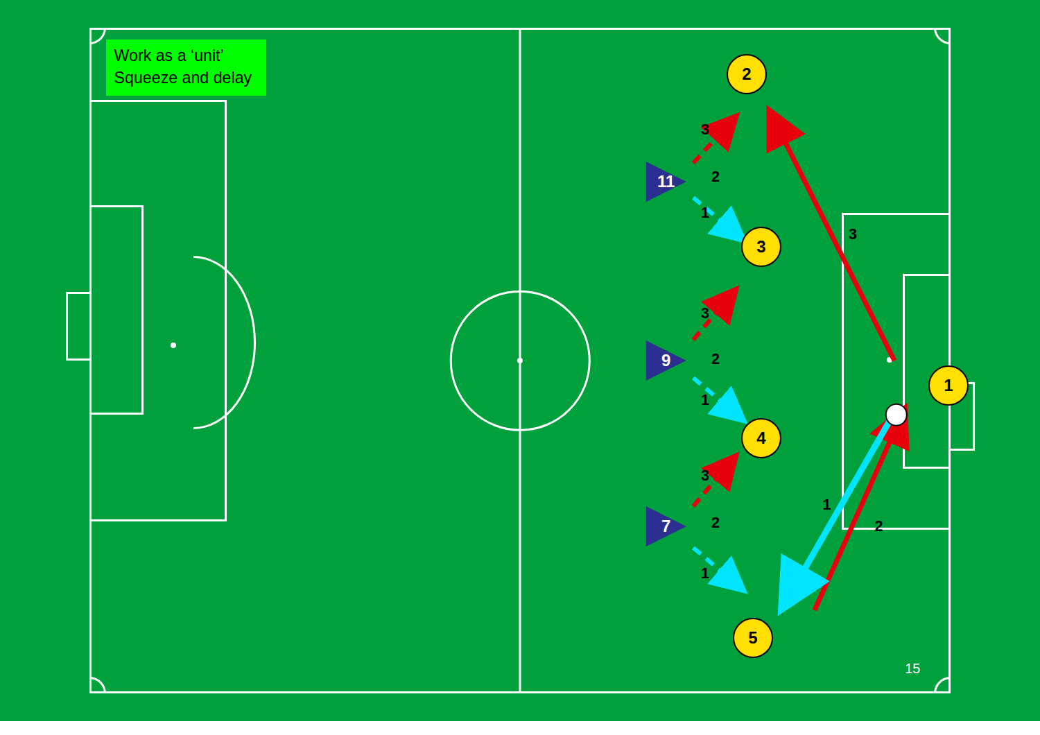Work as a ‘unit’
Squeeze and delay
2
3
4
5
1
11
9
7
3
2
1
3
2
1
3
2
1
3
1
2
15